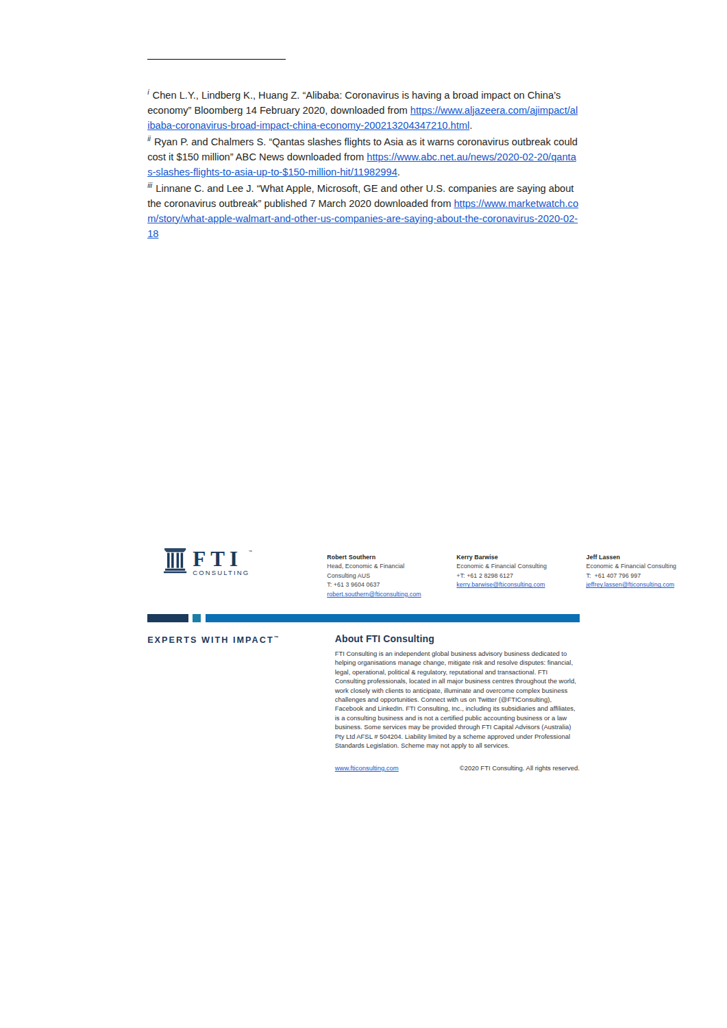i Chen L.Y., Lindberg K., Huang Z. “Alibaba: Coronavirus is having a broad impact on China’s economy” Bloomberg 14 February 2020, downloaded from https://www.aljazeera.com/ajimpact/alibaba-coronavirus-broad-impact-china-economy-200213204347210.html.
ii Ryan P. and Chalmers S. “Qantas slashes flights to Asia as it warns coronavirus outbreak could cost it $150 million” ABC News downloaded from https://www.abc.net.au/news/2020-02-20/qantas-slashes-flights-to-asia-up-to-$150-million-hit/11982994.
iii Linnane C. and Lee J. “What Apple, Microsoft, GE and other U.S. companies are saying about the coronavirus outbreak” published 7 March 2020 downloaded from https://www.marketwatch.com/story/what-apple-walmart-and-other-us-companies-are-saying-about-the-coronavirus-2020-02-18
FTI ™ CONSULTING
Robert Southern
Head, Economic & Financial Consulting AUS
T: +61 3 9604 0637
robert.southern@fticonsulting.com
Kerry Barwise
Economic & Financial Consulting
+T: +61 2 8298 6127
kerry.barwise@fticonsulting.com
Jeff Lassen
Economic & Financial Consulting
T: +61 407 796 997
jeffrey.lassen@fticonsulting.com
EXPERTS WITH IMPACT™
About FTI Consulting
FTI Consulting is an independent global business advisory business dedicated to helping organisations manage change, mitigate risk and resolve disputes: financial, legal, operational, political & regulatory, reputational and transactional. FTI Consulting professionals, located in all major business centres throughout the world, work closely with clients to anticipate, illuminate and overcome complex business challenges and opportunities. Connect with us on Twitter (@FTIConsulting), Facebook and LinkedIn. FTI Consulting, Inc., including its subsidiaries and affiliates, is a consulting business and is not a certified public accounting business or a law business. Some services may be provided through FTI Capital Advisors (Australia) Pty Ltd AFSL # 504204. Liability limited by a scheme approved under Professional Standards Legislation. Scheme may not apply to all services.
www.fticonsulting.com
©2020 FTI Consulting. All rights reserved.